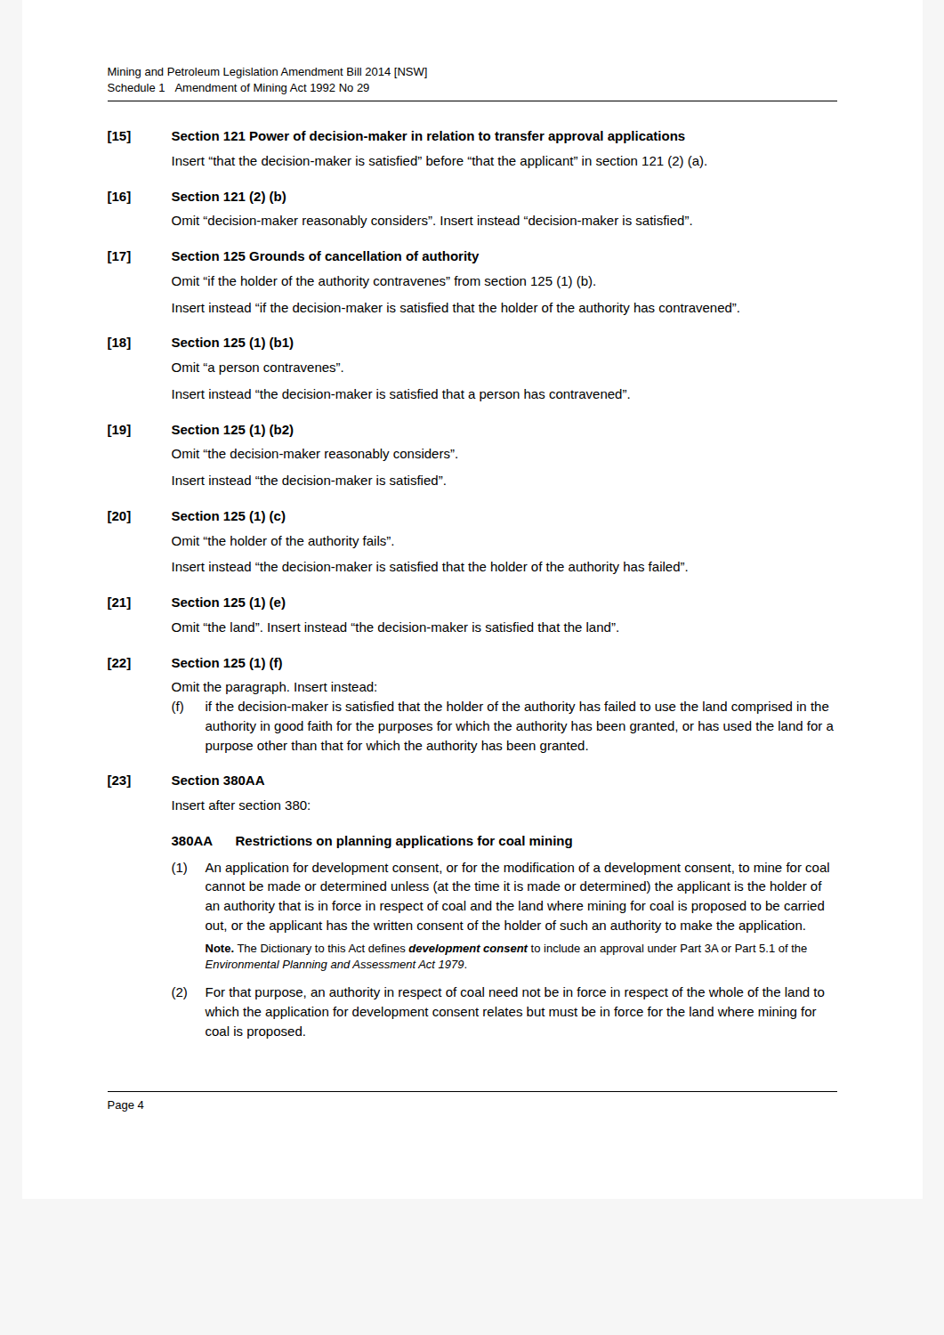Mining and Petroleum Legislation Amendment Bill 2014 [NSW] Schedule 1 Amendment of Mining Act 1992 No 29
[15] Section 121 Power of decision-maker in relation to transfer approval applications
Insert “that the decision-maker is satisfied” before “that the applicant” in section 121 (2) (a).
[16] Section 121 (2) (b)
Omit “decision-maker reasonably considers”. Insert instead “decision-maker is satisfied”.
[17] Section 125 Grounds of cancellation of authority
Omit “if the holder of the authority contravenes” from section 125 (1) (b).
Insert instead “if the decision-maker is satisfied that the holder of the authority has contravened”.
[18] Section 125 (1) (b1)
Omit “a person contravenes”.
Insert instead “the decision-maker is satisfied that a person has contravened”.
[19] Section 125 (1) (b2)
Omit “the decision-maker reasonably considers”.
Insert instead “the decision-maker is satisfied”.
[20] Section 125 (1) (c)
Omit “the holder of the authority fails”.
Insert instead “the decision-maker is satisfied that the holder of the authority has failed”.
[21] Section 125 (1) (e)
Omit “the land”. Insert instead “the decision-maker is satisfied that the land”.
[22] Section 125 (1) (f)
Omit the paragraph. Insert instead:
(f) if the decision-maker is satisfied that the holder of the authority has failed to use the land comprised in the authority in good faith for the purposes for which the authority has been granted, or has used the land for a purpose other than that for which the authority has been granted.
[23] Section 380AA
Insert after section 380:
380AA Restrictions on planning applications for coal mining
(1) An application for development consent, or for the modification of a development consent, to mine for coal cannot be made or determined unless (at the time it is made or determined) the applicant is the holder of an authority that is in force in respect of coal and the land where mining for coal is proposed to be carried out, or the applicant has the written consent of the holder of such an authority to make the application.
Note. The Dictionary to this Act defines development consent to include an approval under Part 3A or Part 5.1 of the Environmental Planning and Assessment Act 1979.
(2) For that purpose, an authority in respect of coal need not be in force in respect of the whole of the land to which the application for development consent relates but must be in force for the land where mining for coal is proposed.
Page 4